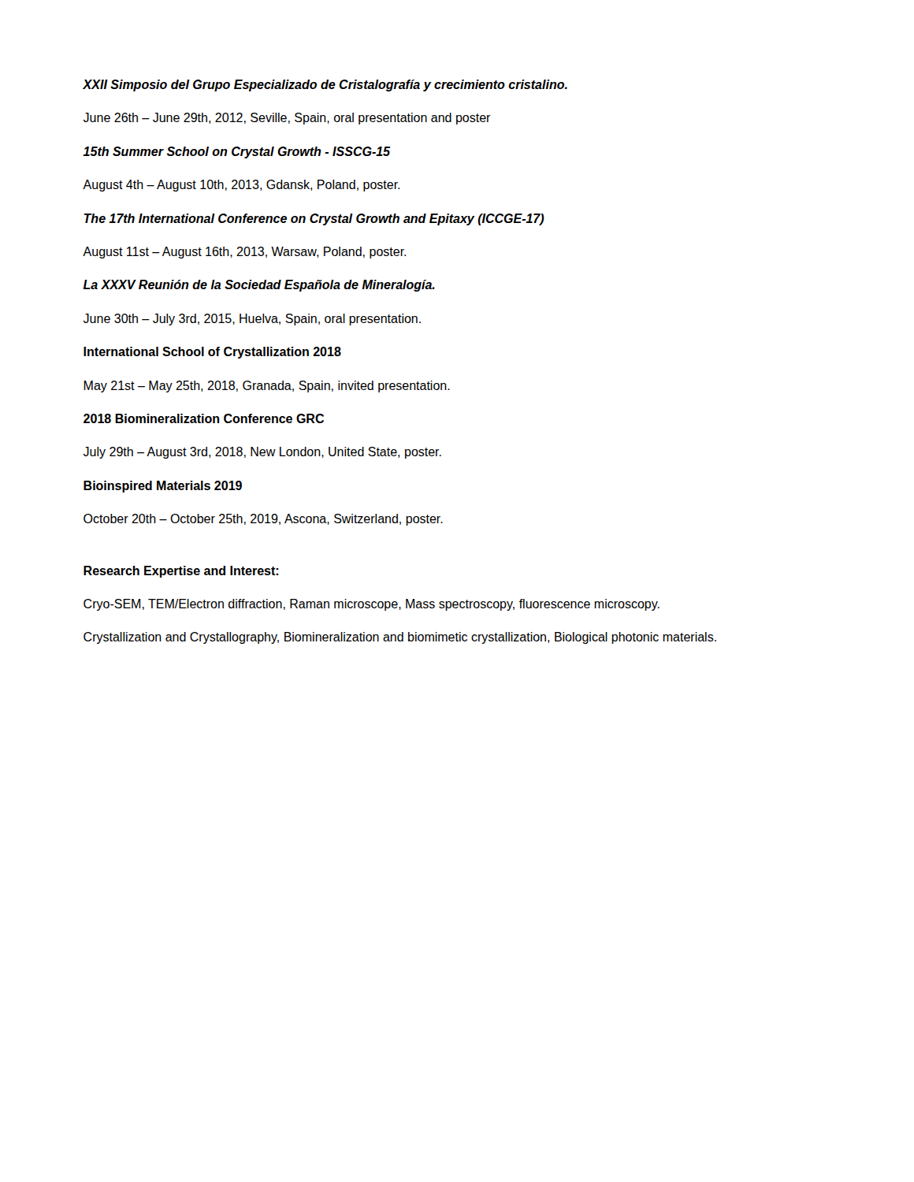XXII Simposio del Grupo Especializado de Cristalografía y crecimiento cristalino.
June 26th – June 29th, 2012, Seville, Spain, oral presentation and poster
15th Summer School on Crystal Growth - ISSCG-15
August 4th – August 10th, 2013, Gdansk, Poland, poster.
The 17th International Conference on Crystal Growth and Epitaxy (ICCGE-17)
August 11st – August 16th, 2013, Warsaw, Poland, poster.
La XXXV Reunión de la Sociedad Española de Mineralogía.
June 30th – July 3rd, 2015, Huelva, Spain, oral presentation.
International School of Crystallization 2018
May 21st – May 25th, 2018, Granada, Spain, invited presentation.
2018 Biomineralization Conference GRC
July 29th – August 3rd, 2018, New London, United State, poster.
Bioinspired Materials 2019
October 20th – October 25th, 2019, Ascona, Switzerland, poster.
Research Expertise and Interest:
Cryo-SEM, TEM/Electron diffraction, Raman microscope, Mass spectroscopy, fluorescence microscopy.
Crystallization and Crystallography, Biomineralization and biomimetic crystallization, Biological photonic materials.